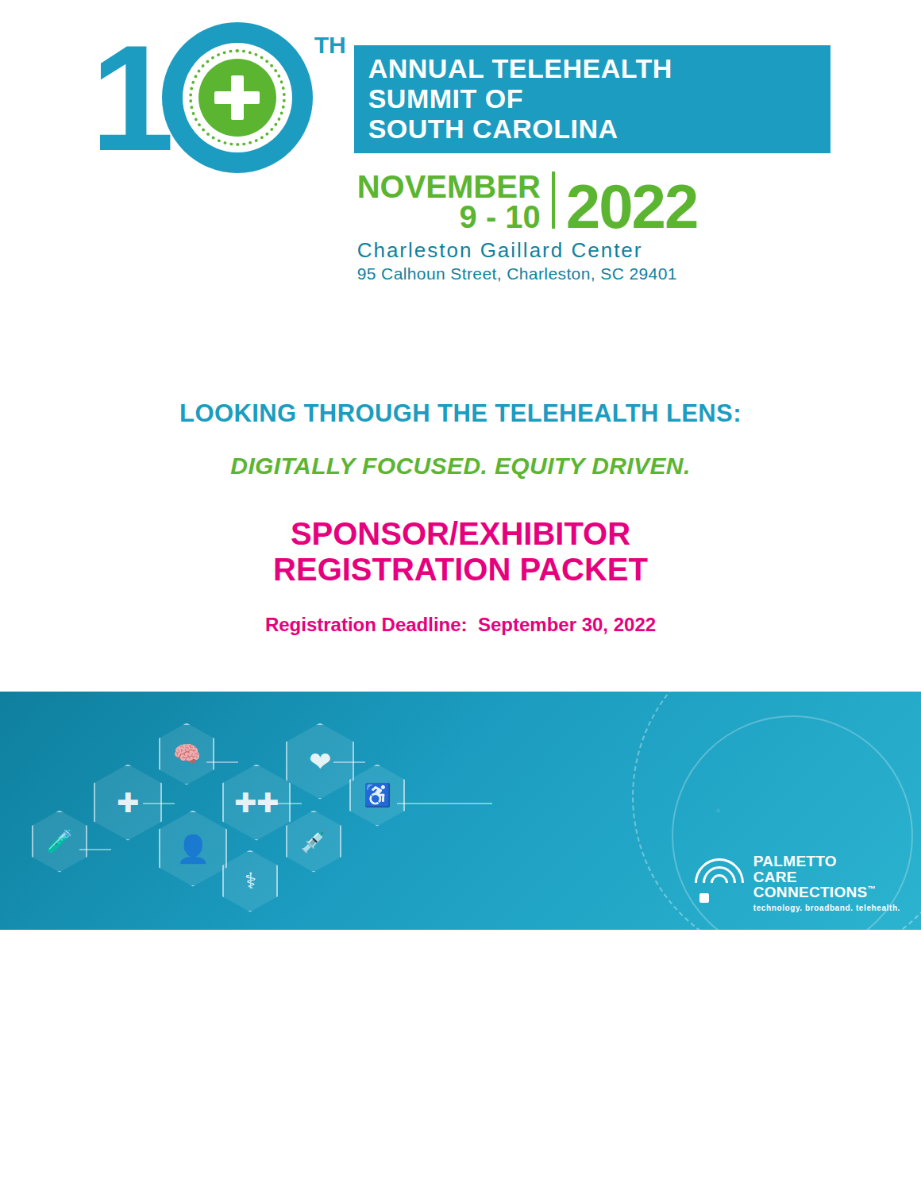1
TH
Annual Telehealth
Summit of
South Carolina
November9 - 10
2022
Charleston Gaillard Center 95 Calhoun Street, Charleston, SC 29401
Looking Through the Telehealth Lens:
Digitally Focused. Equity Driven.
Sponsor/Exhibitor
Registration Packet
Registration Deadline: September 30, 2022
🧪
✚
🧠
👤
✚✚
❤
💉
♿
⚕
PALMETTO
CARE
CONNECTIONS™
technology. broadband. telehealth.